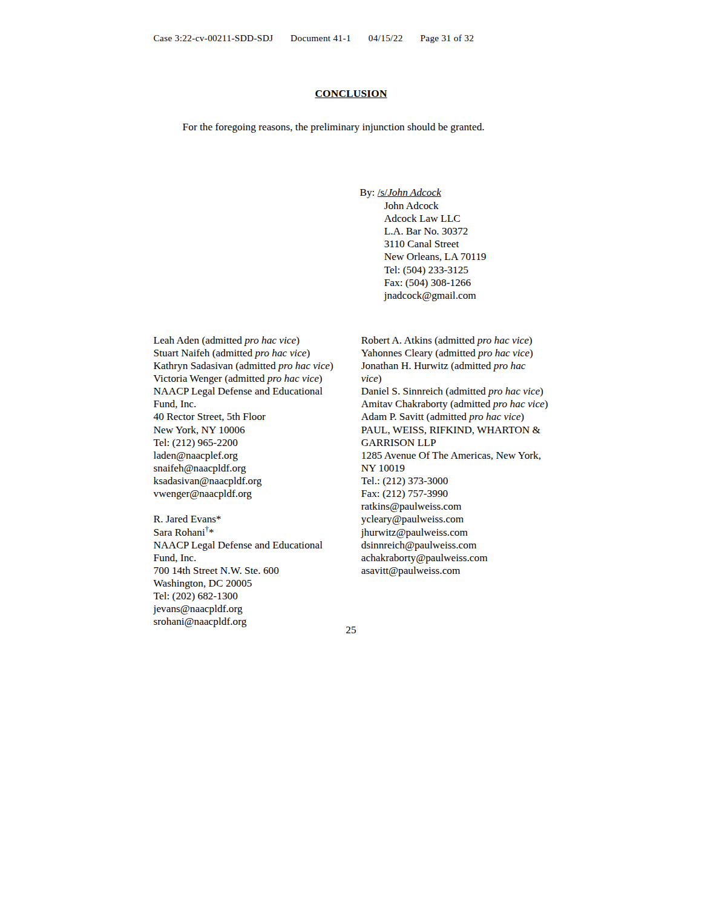Case 3:22-cv-00211-SDD-SDJ Document 41-1 04/15/22 Page 31 of 32
CONCLUSION
For the foregoing reasons, the preliminary injunction should be granted.
By: /s/John Adcock
John Adcock
Adcock Law LLC
L.A. Bar No. 30372
3110 Canal Street
New Orleans, LA 70119
Tel: (504) 233-3125
Fax: (504) 308-1266
jnadcock@gmail.com
Leah Aden (admitted pro hac vice)
Stuart Naifeh (admitted pro hac vice)
Kathryn Sadasivan (admitted pro hac vice)
Victoria Wenger (admitted pro hac vice)
NAACP Legal Defense and Educational Fund, Inc.
40 Rector Street, 5th Floor
New York, NY 10006
Tel: (212) 965-2200
laden@naacplef.org
snaifeh@naacpldf.org
ksadasivan@naacpldf.org
vwenger@naacpldf.org
R. Jared Evans*
Sara Rohani†*
NAACP Legal Defense and Educational Fund, Inc.
700 14th Street N.W. Ste. 600
Washington, DC 20005
Tel: (202) 682-1300
jevans@naacpldf.org
srohani@naacpldf.org
Robert A. Atkins (admitted pro hac vice)
Yahonnes Cleary (admitted pro hac vice)
Jonathan H. Hurwitz (admitted pro hac vice)
Daniel S. Sinnreich (admitted pro hac vice)
Amitav Chakraborty (admitted pro hac vice)
Adam P. Savitt (admitted pro hac vice)
PAUL, WEISS, RIFKIND, WHARTON & GARRISON LLP
1285 Avenue Of The Americas, New York, NY 10019
Tel.: (212) 373-3000
Fax: (212) 757-3990
ratkins@paulweiss.com
ycleary@paulweiss.com
jhurwitz@paulweiss.com
dsinnreich@paulweiss.com
achakraborty@paulweiss.com
asavitt@paulweiss.com
25